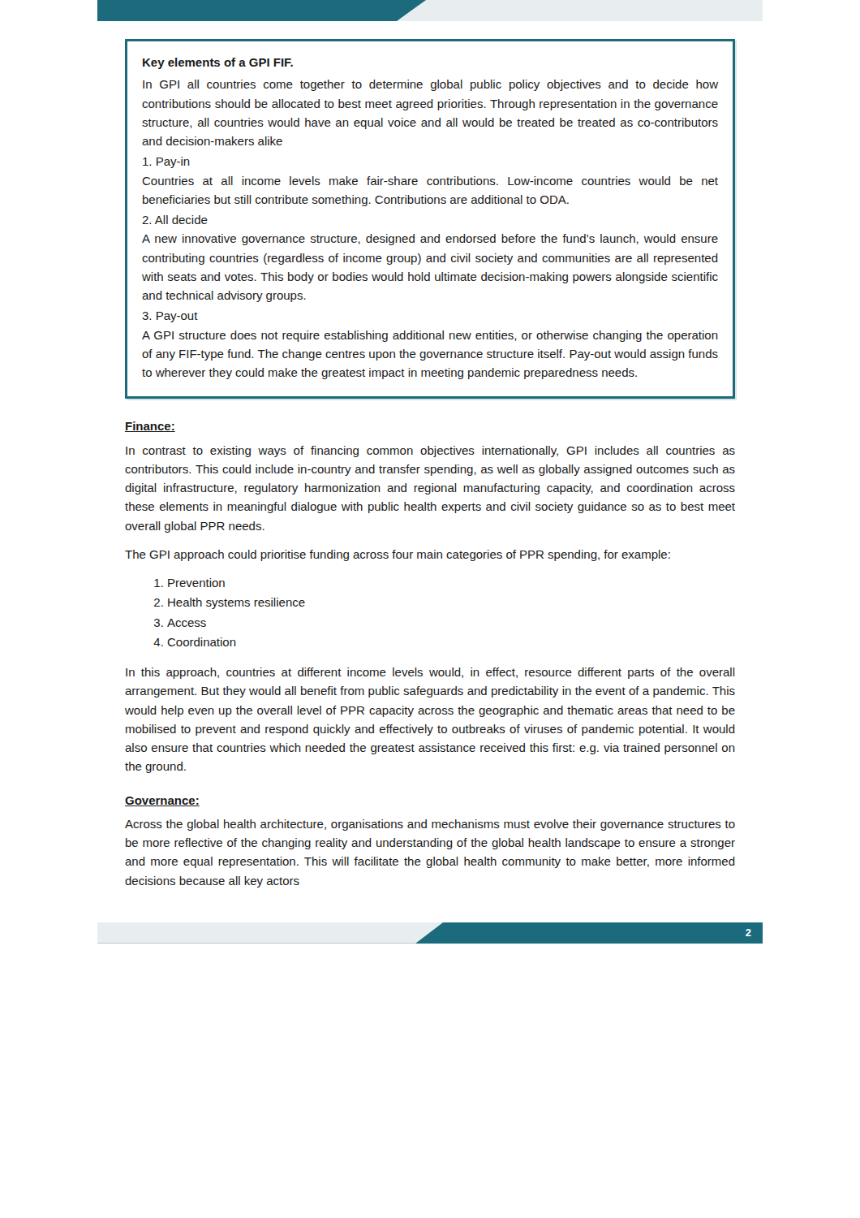Key elements of a GPI FIF.
In GPI all countries come together to determine global public policy objectives and to decide how contributions should be allocated to best meet agreed priorities. Through representation in the governance structure, all countries would have an equal voice and all would be treated be treated as co-contributors and decision-makers alike
1. Pay-in
Countries at all income levels make fair-share contributions. Low-income countries would be net beneficiaries but still contribute something. Contributions are additional to ODA.
2. All decide
A new innovative governance structure, designed and endorsed before the fund’s launch, would ensure contributing countries (regardless of income group) and civil society and communities are all represented with seats and votes. This body or bodies would hold ultimate decision-making powers alongside scientific and technical advisory groups.
3. Pay-out
A GPI structure does not require establishing additional new entities, or otherwise changing the operation of any FIF-type fund. The change centres upon the governance structure itself. Pay-out would assign funds to wherever they could make the greatest impact in meeting pandemic preparedness needs.
Finance:
In contrast to existing ways of financing common objectives internationally, GPI includes all countries as contributors. This could include in-country and transfer spending, as well as globally assigned outcomes such as digital infrastructure, regulatory harmonization and regional manufacturing capacity, and coordination across these elements in meaningful dialogue with public health experts and civil society guidance so as to best meet overall global PPR needs.
The GPI approach could prioritise funding across four main categories of PPR spending, for example:
Prevention
Health systems resilience
Access
Coordination
In this approach, countries at different income levels would, in effect, resource different parts of the overall arrangement. But they would all benefit from public safeguards and predictability in the event of a pandemic. This would help even up the overall level of PPR capacity across the geographic and thematic areas that need to be mobilised to prevent and respond quickly and effectively to outbreaks of viruses of pandemic potential. It would also ensure that countries which needed the greatest assistance received this first: e.g. via trained personnel on the ground.
Governance:
Across the global health architecture, organisations and mechanisms must evolve their governance structures to be more reflective of the changing reality and understanding of the global health landscape to ensure a stronger and more equal representation. This will facilitate the global health community to make better, more informed decisions because all key actors
2